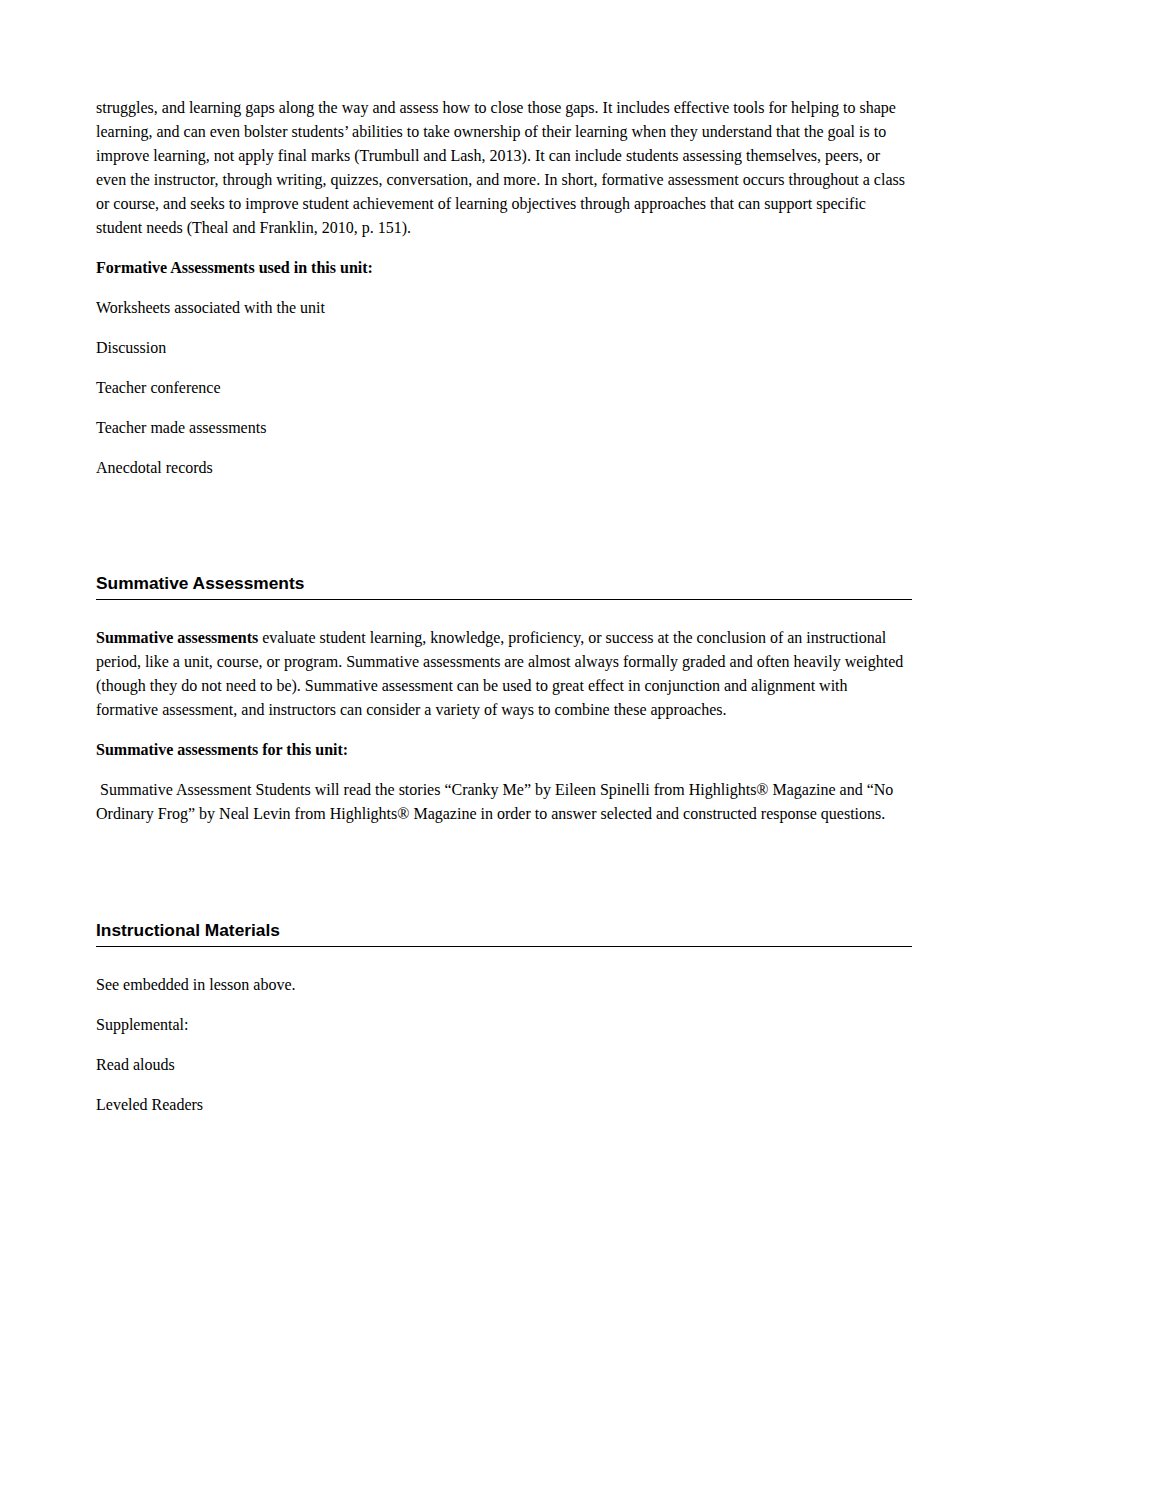struggles, and learning gaps along the way and assess how to close those gaps. It includes effective tools for helping to shape learning, and can even bolster students’ abilities to take ownership of their learning when they understand that the goal is to improve learning, not apply final marks (Trumbull and Lash, 2013). It can include students assessing themselves, peers, or even the instructor, through writing, quizzes, conversation, and more. In short, formative assessment occurs throughout a class or course, and seeks to improve student achievement of learning objectives through approaches that can support specific student needs (Theal and Franklin, 2010, p. 151).
Formative Assessments used in this unit:
Worksheets associated with the unit
Discussion
Teacher conference
Teacher made assessments
Anecdotal records
Summative Assessments
Summative assessments evaluate student learning, knowledge, proficiency, or success at the conclusion of an instructional period, like a unit, course, or program. Summative assessments are almost always formally graded and often heavily weighted (though they do not need to be). Summative assessment can be used to great effect in conjunction and alignment with formative assessment, and instructors can consider a variety of ways to combine these approaches.
Summative assessments for this unit:
Summative Assessment Students will read the stories “Cranky Me” by Eileen Spinelli from Highlights® Magazine and “No Ordinary Frog” by Neal Levin from Highlights® Magazine in order to answer selected and constructed response questions.
Instructional Materials
See embedded in lesson above.
Supplemental:
Read alouds
Leveled Readers